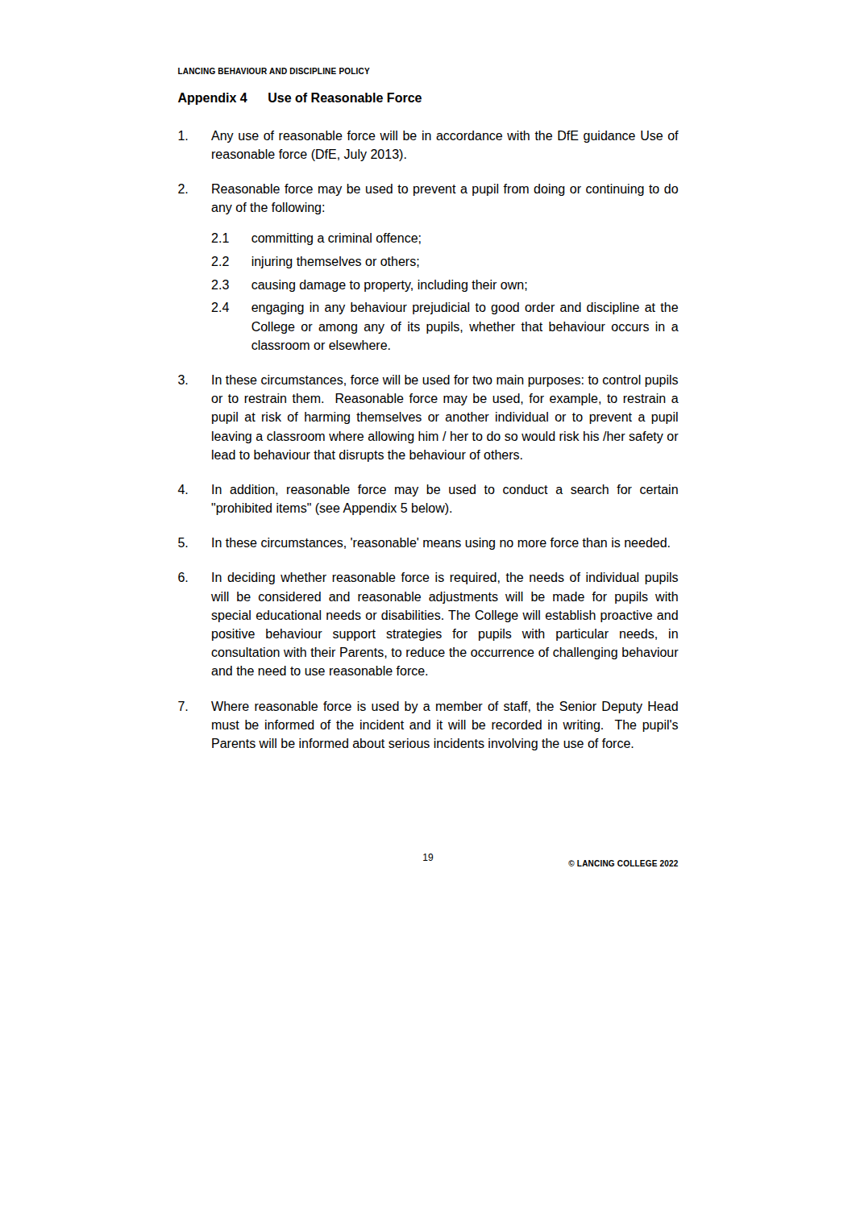LANCING BEHAVIOUR AND DISCIPLINE POLICY
Appendix 4 Use of Reasonable Force
1. Any use of reasonable force will be in accordance with the DfE guidance Use of reasonable force (DfE, July 2013).
2. Reasonable force may be used to prevent a pupil from doing or continuing to do any of the following:
2.1committing a criminal offence;
2.2injuring themselves or others;
2.3causing damage to property, including their own;
2.4engaging in any behaviour prejudicial to good order and discipline at the College or among any of its pupils, whether that behaviour occurs in a classroom or elsewhere.
3. In these circumstances, force will be used for two main purposes: to control pupils or to restrain them. Reasonable force may be used, for example, to restrain a pupil at risk of harming themselves or another individual or to prevent a pupil leaving a classroom where allowing him / her to do so would risk his /her safety or lead to behaviour that disrupts the behaviour of others.
4. In addition, reasonable force may be used to conduct a search for certain "prohibited items" (see Appendix 5 below).
5. In these circumstances, 'reasonable' means using no more force than is needed.
6. In deciding whether reasonable force is required, the needs of individual pupils will be considered and reasonable adjustments will be made for pupils with special educational needs or disabilities. The College will establish proactive and positive behaviour support strategies for pupils with particular needs, in consultation with their Parents, to reduce the occurrence of challenging behaviour and the need to use reasonable force.
7. Where reasonable force is used by a member of staff, the Senior Deputy Head must be informed of the incident and it will be recorded in writing. The pupil's Parents will be informed about serious incidents involving the use of force.
19
© LANCING COLLEGE 2022